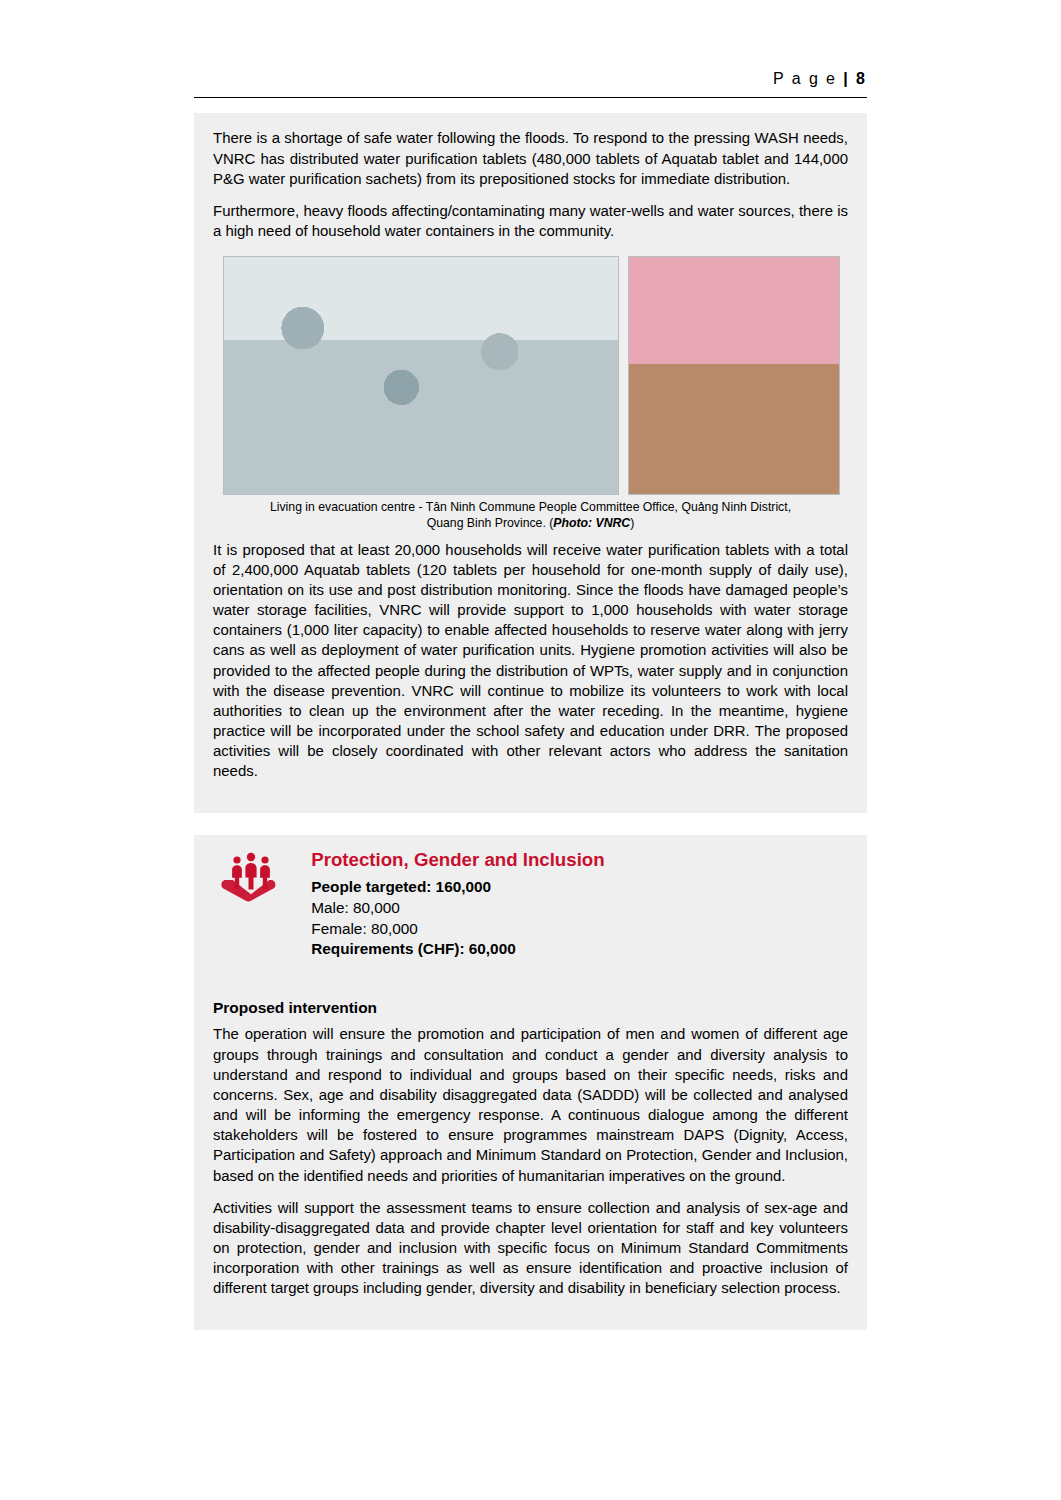P a g e | 8
There is a shortage of safe water following the floods. To respond to the pressing WASH needs, VNRC has distributed water purification tablets (480,000 tablets of Aquatab tablet and 144,000 P&G water purification sachets) from its prepositioned stocks for immediate distribution.
Furthermore, heavy floods affecting/contaminating many water-wells and water sources, there is a high need of household water containers in the community.
Living in evacuation centre - Tân Ninh Commune People Committee Office, Quảng Ninh District,
Quang Binh Province. (Photo: VNRC)
It is proposed that at least 20,000 households will receive water purification tablets with a total of 2,400,000 Aquatab tablets (120 tablets per household for one-month supply of daily use), orientation on its use and post distribution monitoring. Since the floods have damaged people’s water storage facilities, VNRC will provide support to 1,000 households with water storage containers (1,000 liter capacity) to enable affected households to reserve water along with jerry cans as well as deployment of water purification units. Hygiene promotion activities will also be provided to the affected people during the distribution of WPTs, water supply and in conjunction with the disease prevention. VNRC will continue to mobilize its volunteers to work with local authorities to clean up the environment after the water receding. In the meantime, hygiene practice will be incorporated under the school safety and education under DRR. The proposed activities will be closely coordinated with other relevant actors who address the sanitation needs.
Protection, Gender and Inclusion
People targeted: 160,000
Male: 80,000
Female: 80,000
Requirements (CHF): 60,000
Proposed intervention
The operation will ensure the promotion and participation of men and women of different age groups through trainings and consultation and conduct a gender and diversity analysis to understand and respond to individual and groups based on their specific needs, risks and concerns. Sex, age and disability disaggregated data (SADDD) will be collected and analysed and will be informing the emergency response. A continuous dialogue among the different stakeholders will be fostered to ensure programmes mainstream DAPS (Dignity, Access, Participation and Safety) approach and Minimum Standard on Protection, Gender and Inclusion, based on the identified needs and priorities of humanitarian imperatives on the ground.
Activities will support the assessment teams to ensure collection and analysis of sex-age and disability-disaggregated data and provide chapter level orientation for staff and key volunteers on protection, gender and inclusion with specific focus on Minimum Standard Commitments incorporation with other trainings as well as ensure identification and proactive inclusion of different target groups including gender, diversity and disability in beneficiary selection process.